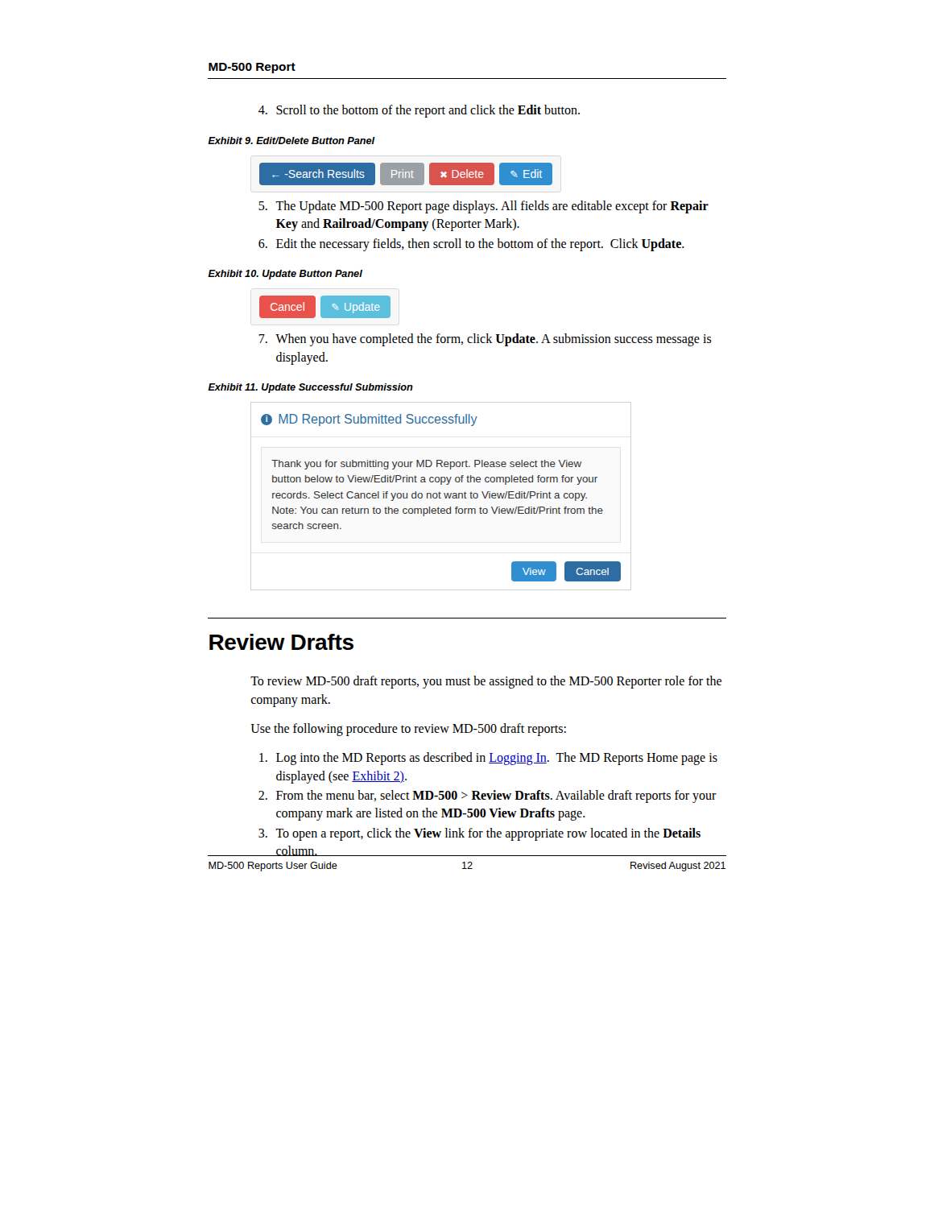MD-500 Report
Scroll to the bottom of the report and click the Edit button.
Exhibit 9. Edit/Delete Button Panel
-Search Results Print Delete Edit
The Update MD-500 Report page displays. All fields are editable except for Repair Key and Railroad/Company (Reporter Mark).
Edit the necessary fields, then scroll to the bottom of the report. Click Update.
Exhibit 10. Update Button Panel
Cancel Update
When you have completed the form, click Update. A submission success message is displayed.
Exhibit 11. Update Successful Submission
i MD Report Submitted Successfully
Thank you for submitting your MD Report. Please select the View button below to View/Edit/Print a copy of the completed form for your records. Select Cancel if you do not want to View/Edit/Print a copy. Note: You can return to the completed form to View/Edit/Print from the search screen.
View Cancel
Review Drafts
To review MD-500 draft reports, you must be assigned to the MD-500 Reporter role for the company mark.
Use the following procedure to review MD-500 draft reports:
Log into the MD Reports as described in Logging In. The MD Reports Home page is displayed (see Exhibit 2).
From the menu bar, select MD-500 > Review Drafts. Available draft reports for your company mark are listed on the MD-500 View Drafts page.
To open a report, click the View link for the appropriate row located in the Details column.
MD-500 Reports User Guide
12
Revised August 2021